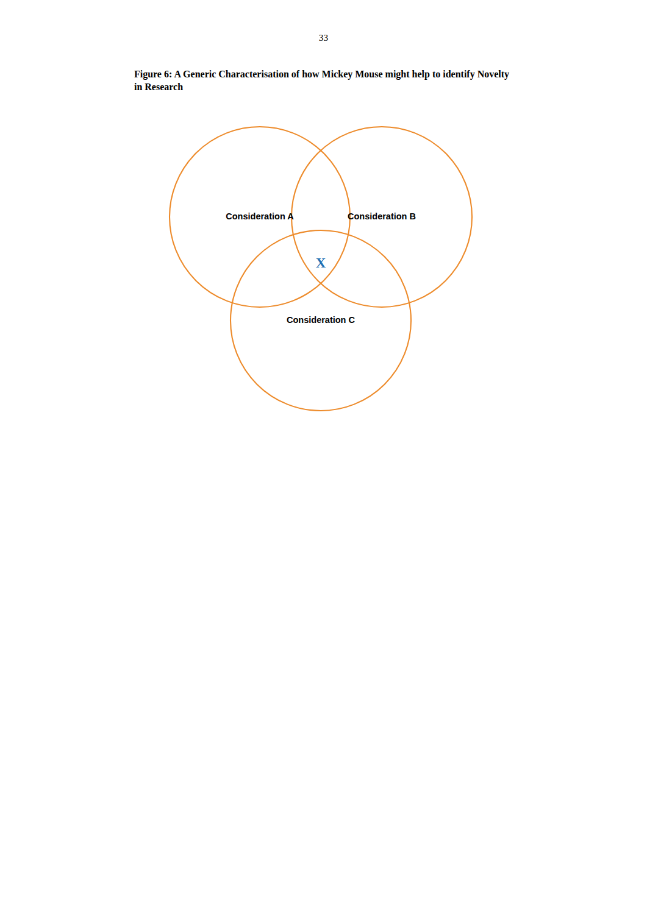33
Figure 6: A Generic Characterisation of how Mickey Mouse might help to identify Novelty in Research
Consideration A Consideration B Consideration C X